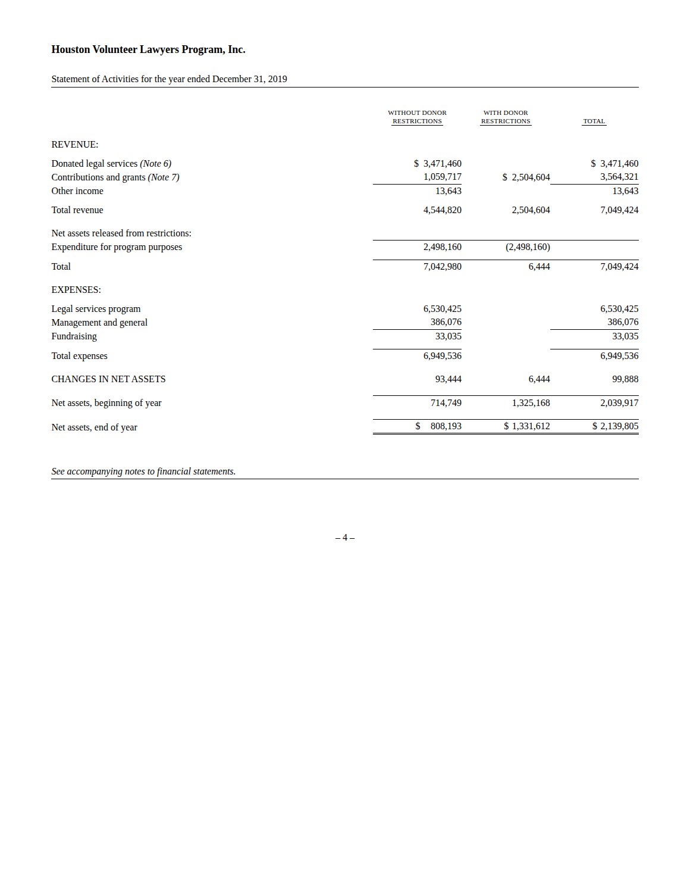Houston Volunteer Lawyers Program, Inc.
Statement of Activities for the year ended December 31, 2019
| | WITHOUT DONOR RESTRICTIONS | WITH DONOR RESTRICTIONS | TOTAL |
| --- | --- | --- | --- |
| REVENUE: | | | |
| Donated legal services (Note 6) | $ 3,471,460 | | $ 3,471,460 |
| Contributions and grants (Note 7) | 1,059,717 | $ 2,504,604 | 3,564,321 |
| Other income | 13,643 | | 13,643 |
| Total revenue | 4,544,820 | 2,504,604 | 7,049,424 |
| Net assets released from restrictions: | | | |
| Expenditure for program purposes | 2,498,160 | (2,498,160) | |
| Total | 7,042,980 | 6,444 | 7,049,424 |
| EXPENSES: | | | |
| Legal services program | 6,530,425 | | 6,530,425 |
| Management and general | 386,076 | | 386,076 |
| Fundraising | 33,035 | | 33,035 |
| Total expenses | 6,949,536 | | 6,949,536 |
| CHANGES IN NET ASSETS | 93,444 | 6,444 | 99,888 |
| Net assets, beginning of year | 714,749 | 1,325,168 | 2,039,917 |
| Net assets, end of year | $ 808,193 | $ 1,331,612 | $ 2,139,805 |
See accompanying notes to financial statements.
– 4 –